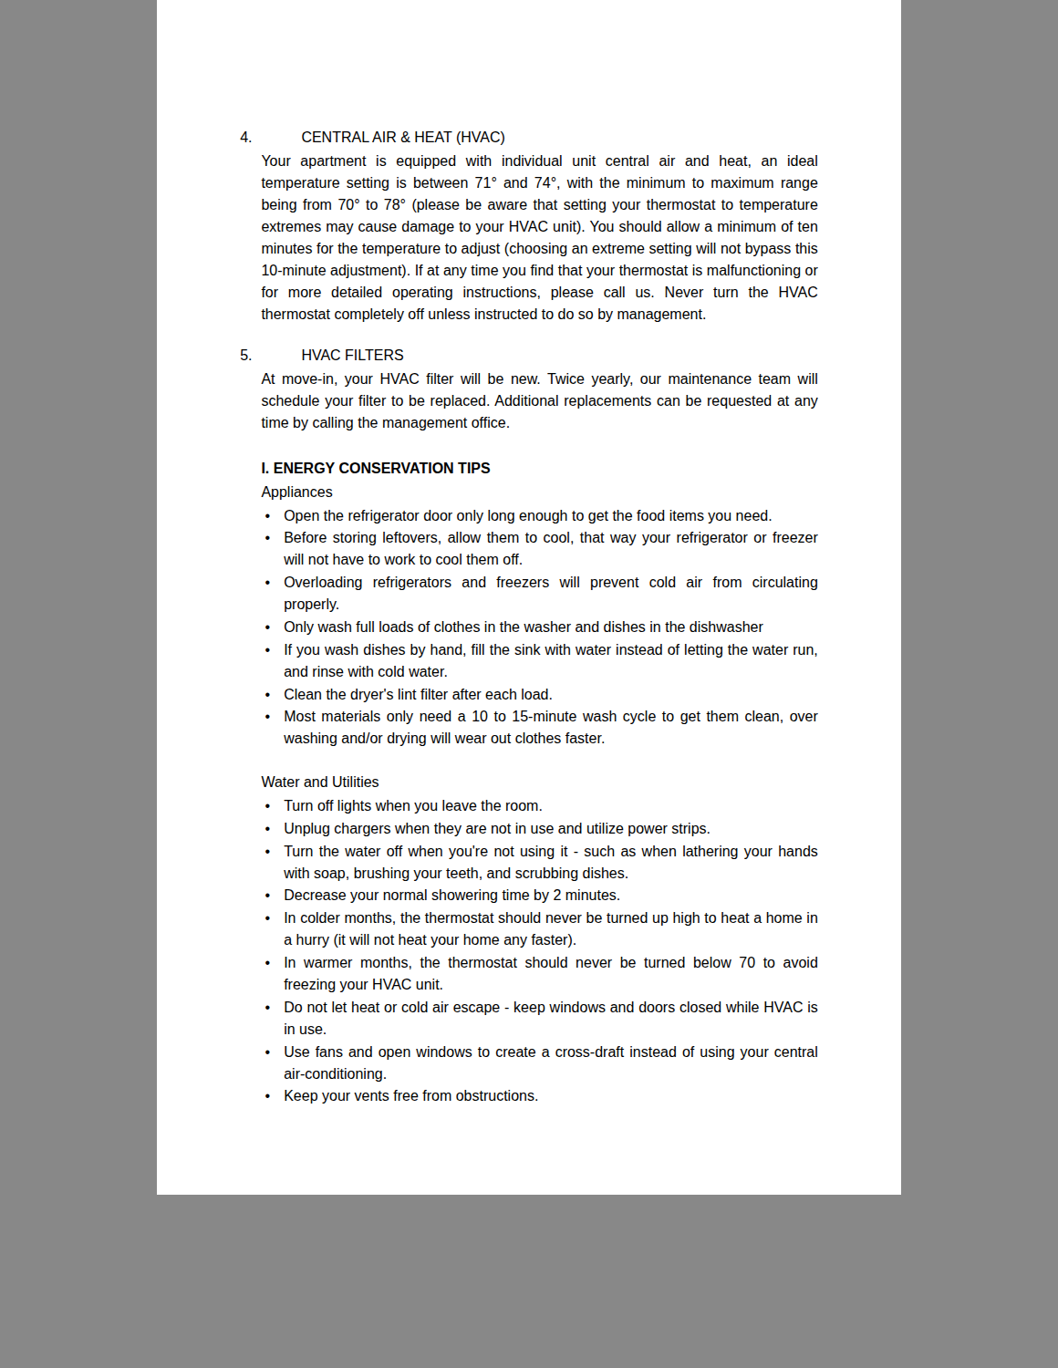4. CENTRAL AIR & HEAT (HVAC) Your apartment is equipped with individual unit central air and heat, an ideal temperature setting is between 71° and 74°, with the minimum to maximum range being from 70° to 78° (please be aware that setting your thermostat to temperature extremes may cause damage to your HVAC unit). You should allow a minimum of ten minutes for the temperature to adjust (choosing an extreme setting will not bypass this 10-minute adjustment). If at any time you find that your thermostat is malfunctioning or for more detailed operating instructions, please call us. Never turn the HVAC thermostat completely off unless instructed to do so by management.
5. HVAC FILTERS At move-in, your HVAC filter will be new. Twice yearly, our maintenance team will schedule your filter to be replaced. Additional replacements can be requested at any time by calling the management office.
I. ENERGY CONSERVATION TIPS
Appliances
Open the refrigerator door only long enough to get the food items you need.
Before storing leftovers, allow them to cool, that way your refrigerator or freezer will not have to work to cool them off.
Overloading refrigerators and freezers will prevent cold air from circulating properly.
Only wash full loads of clothes in the washer and dishes in the dishwasher
If you wash dishes by hand, fill the sink with water instead of letting the water run, and rinse with cold water.
Clean the dryer's lint filter after each load.
Most materials only need a 10 to 15-minute wash cycle to get them clean, over washing and/or drying will wear out clothes faster.
Water and Utilities
Turn off lights when you leave the room.
Unplug chargers when they are not in use and utilize power strips.
Turn the water off when you're not using it - such as when lathering your hands with soap, brushing your teeth, and scrubbing dishes.
Decrease your normal showering time by 2 minutes.
In colder months, the thermostat should never be turned up high to heat a home in a hurry (it will not heat your home any faster).
In warmer months, the thermostat should never be turned below 70 to avoid freezing your HVAC unit.
Do not let heat or cold air escape - keep windows and doors closed while HVAC is in use.
Use fans and open windows to create a cross-draft instead of using your central air-conditioning.
Keep your vents free from obstructions.